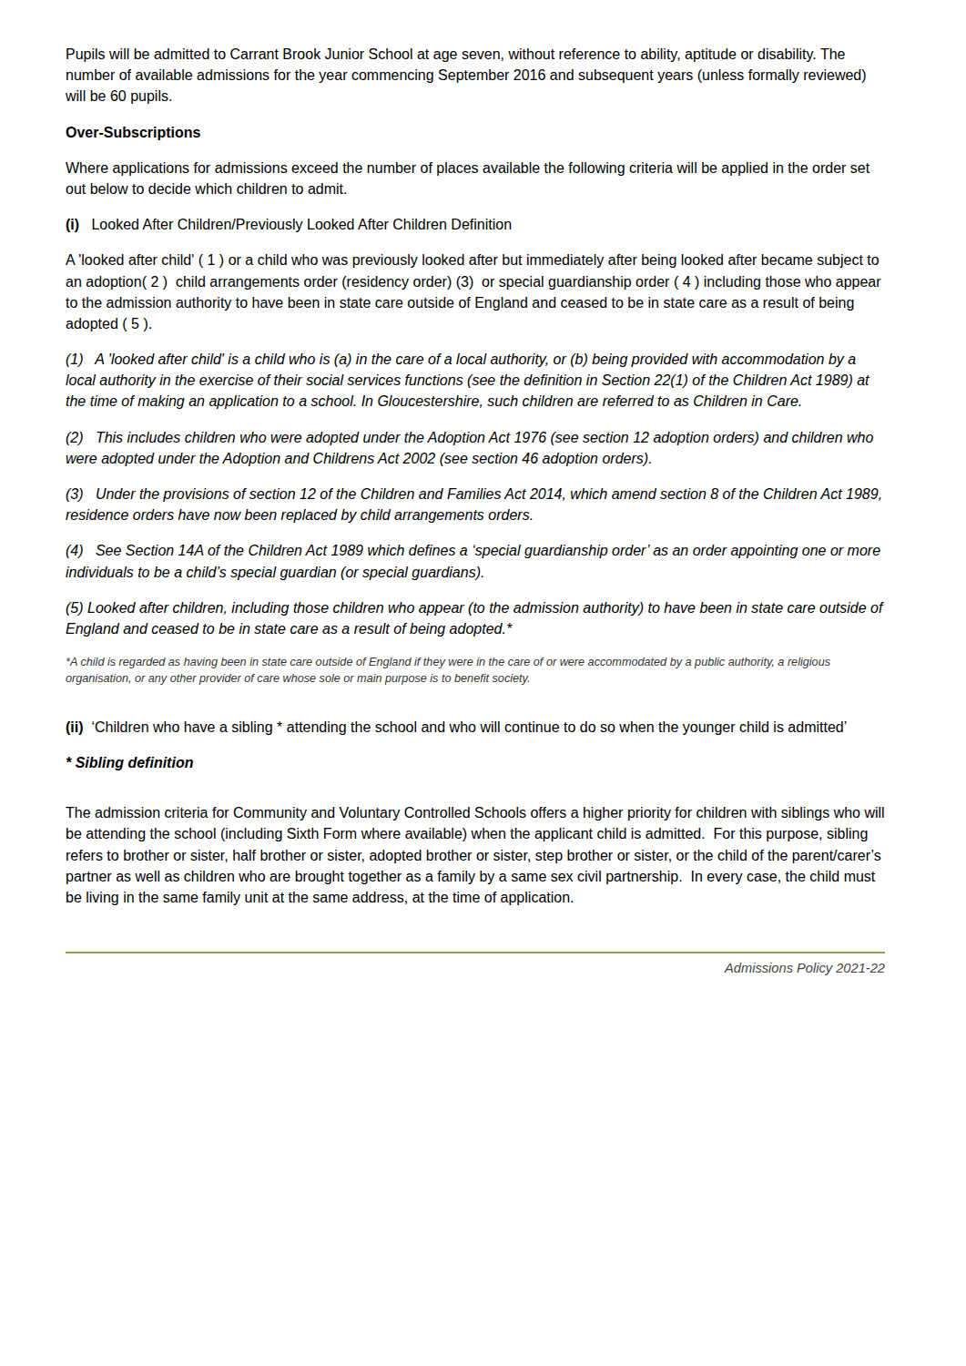Pupils will be admitted to Carrant Brook Junior School at age seven, without reference to ability, aptitude or disability. The number of available admissions for the year commencing September 2016 and subsequent years (unless formally reviewed) will be 60 pupils.
Over-Subscriptions
Where applications for admissions exceed the number of places available the following criteria will be applied in the order set out below to decide which children to admit.
(i) Looked After Children/Previously Looked After Children Definition
A 'looked after child' ( 1 ) or a child who was previously looked after but immediately after being looked after became subject to an adoption( 2 ) child arrangements order (residency order) (3) or special guardianship order ( 4 ) including those who appear to the admission authority to have been in state care outside of England and ceased to be in state care as a result of being adopted ( 5 ).
(1) A 'looked after child' is a child who is (a) in the care of a local authority, or (b) being provided with accommodation by a local authority in the exercise of their social services functions (see the definition in Section 22(1) of the Children Act 1989) at the time of making an application to a school. In Gloucestershire, such children are referred to as Children in Care.
(2) This includes children who were adopted under the Adoption Act 1976 (see section 12 adoption orders) and children who were adopted under the Adoption and Childrens Act 2002 (see section 46 adoption orders).
(3) Under the provisions of section 12 of the Children and Families Act 2014, which amend section 8 of the Children Act 1989, residence orders have now been replaced by child arrangements orders.
(4) See Section 14A of the Children Act 1989 which defines a ‘special guardianship order’ as an order appointing one or more individuals to be a child’s special guardian (or special guardians).
(5) Looked after children, including those children who appear (to the admission authority) to have been in state care outside of England and ceased to be in state care as a result of being adopted.*
*A child is regarded as having been in state care outside of England if they were in the care of or were accommodated by a public authority, a religious organisation, or any other provider of care whose sole or main purpose is to benefit society.
(ii) ‘Children who have a sibling * attending the school and who will continue to do so when the younger child is admitted’
* Sibling definition
The admission criteria for Community and Voluntary Controlled Schools offers a higher priority for children with siblings who will be attending the school (including Sixth Form where available) when the applicant child is admitted. For this purpose, sibling refers to brother or sister, half brother or sister, adopted brother or sister, step brother or sister, or the child of the parent/carer’s partner as well as children who are brought together as a family by a same sex civil partnership. In every case, the child must be living in the same family unit at the same address, at the time of application.
Admissions Policy 2021-22